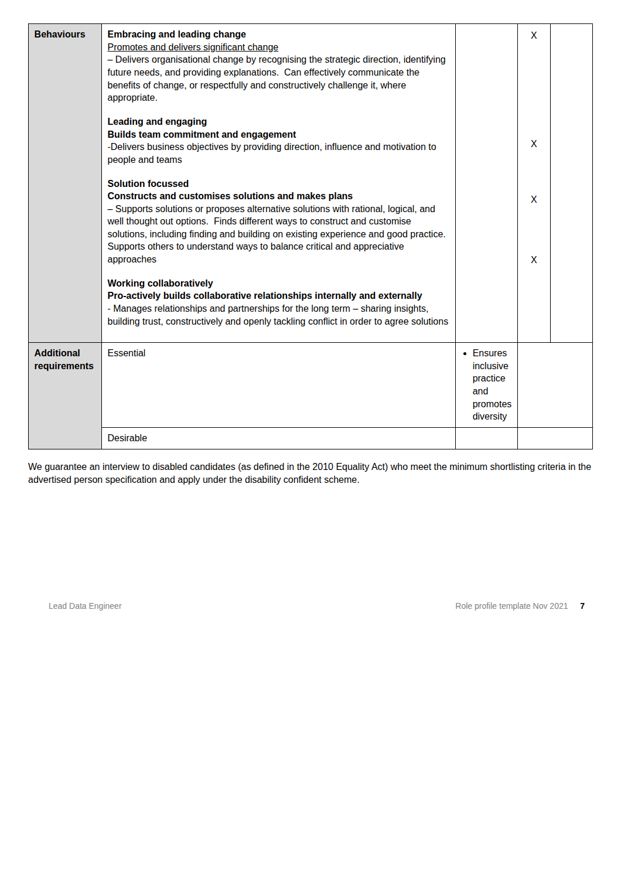| Behaviours | Embracing and leading change Promotes and delivers significant change – Delivers organisational change by recognising the strategic direction, identifying future needs, and providing explanations. Can effectively communicate the benefits of change, or respectfully and constructively challenge it, where appropriate. Leading and engaging Builds team commitment and engagement -Delivers business objectives by providing direction, influence and motivation to people and teams Solution focussed Constructs and customises solutions and makes plans – Supports solutions or proposes alternative solutions with rational, logical, and well thought out options. Finds different ways to construct and customise solutions, including finding and building on existing experience and good practice. Supports others to understand ways to balance critical and appreciative approaches Working collaboratively Pro-actively builds collaborative relationships internally and externally - Manages relationships and partnerships for the long term – sharing insights, building trust, constructively and openly tackling conflict in order to agree solutions | | X X X X | |
| Additional requirements | Essential | Ensures inclusive practice and promotes diversity | |
| Desirable | | |
We guarantee an interview to disabled candidates (as defined in the 2010 Equality Act) who meet the minimum shortlisting criteria in the advertised person specification and apply under the disability confident scheme.
Lead Data Engineer Role profile template Nov 2021 7